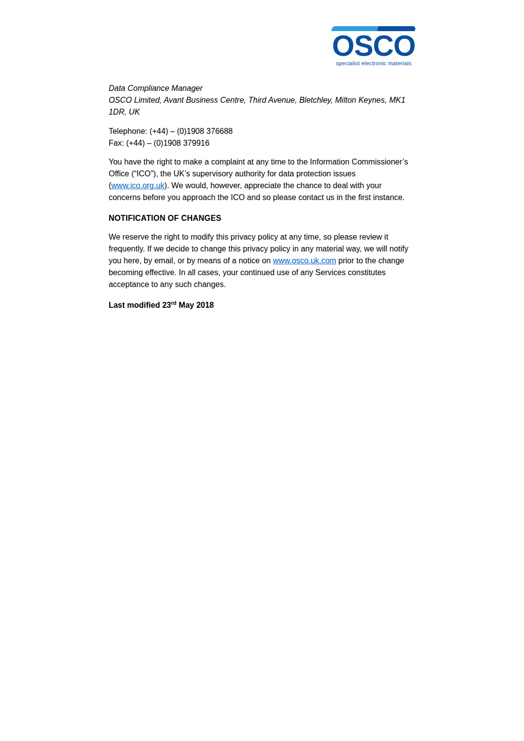OSCO
specialist electronic materials
Data Compliance Manager OSCO Limited, Avant Business Centre, Third Avenue, Bletchley, Milton Keynes, MK1 1DR, UK
Telephone: (+44) – (0)1908 376688 Fax: (+44) – (0)1908 379916
You have the right to make a complaint at any time to the Information Commissioner’s Office (“ICO”), the UK’s supervisory authority for data protection issues (www.ico.org.uk). We would, however, appreciate the chance to deal with your concerns before you approach the ICO and so please contact us in the first instance.
NOTIFICATION OF CHANGES
We reserve the right to modify this privacy policy at any time, so please review it frequently. If we decide to change this privacy policy in any material way, we will notify you here, by email, or by means of a notice on www.osco.uk.com prior to the change becoming effective. In all cases, your continued use of any Services constitutes acceptance to any such changes.
Last modified 23rd May 2018